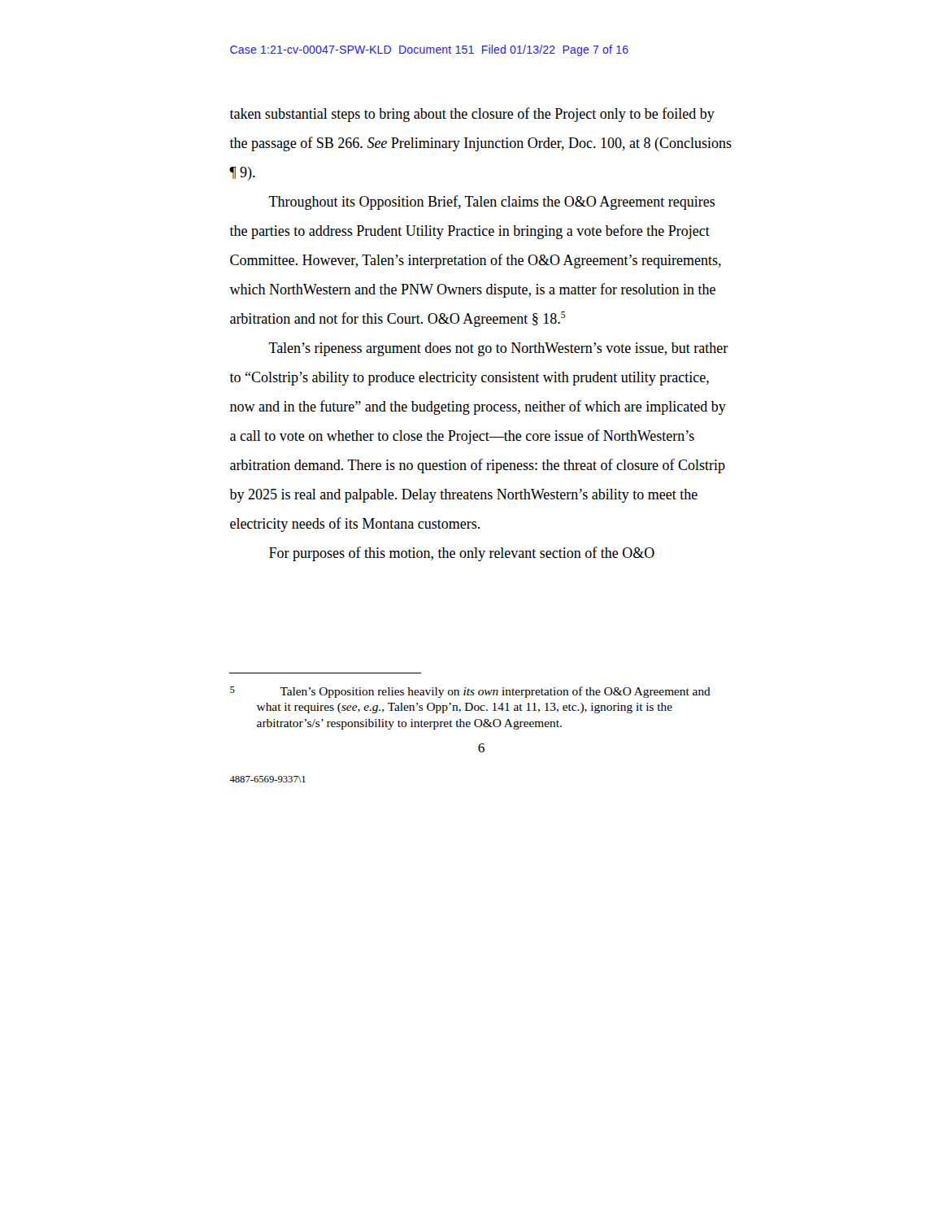Case 1:21-cv-00047-SPW-KLD Document 151 Filed 01/13/22 Page 7 of 16
taken substantial steps to bring about the closure of the Project only to be foiled by the passage of SB 266. See Preliminary Injunction Order, Doc. 100, at 8 (Conclusions ¶ 9).
Throughout its Opposition Brief, Talen claims the O&O Agreement requires the parties to address Prudent Utility Practice in bringing a vote before the Project Committee. However, Talen’s interpretation of the O&O Agreement’s requirements, which NorthWestern and the PNW Owners dispute, is a matter for resolution in the arbitration and not for this Court. O&O Agreement § 18.5
Talen’s ripeness argument does not go to NorthWestern’s vote issue, but rather to “Colstrip’s ability to produce electricity consistent with prudent utility practice, now and in the future” and the budgeting process, neither of which are implicated by a call to vote on whether to close the Project—the core issue of NorthWestern’s arbitration demand. There is no question of ripeness: the threat of closure of Colstrip by 2025 is real and palpable. Delay threatens NorthWestern’s ability to meet the electricity needs of its Montana customers.
For purposes of this motion, the only relevant section of the O&O
5
Talen’s Opposition relies heavily on its own interpretation of the O&O Agreement and what it requires (see, e.g., Talen’s Opp’n, Doc. 141 at 11, 13, etc.), ignoring it is the arbitrator’s/s’ responsibility to interpret the O&O Agreement.
6
4887-6569-9337\1